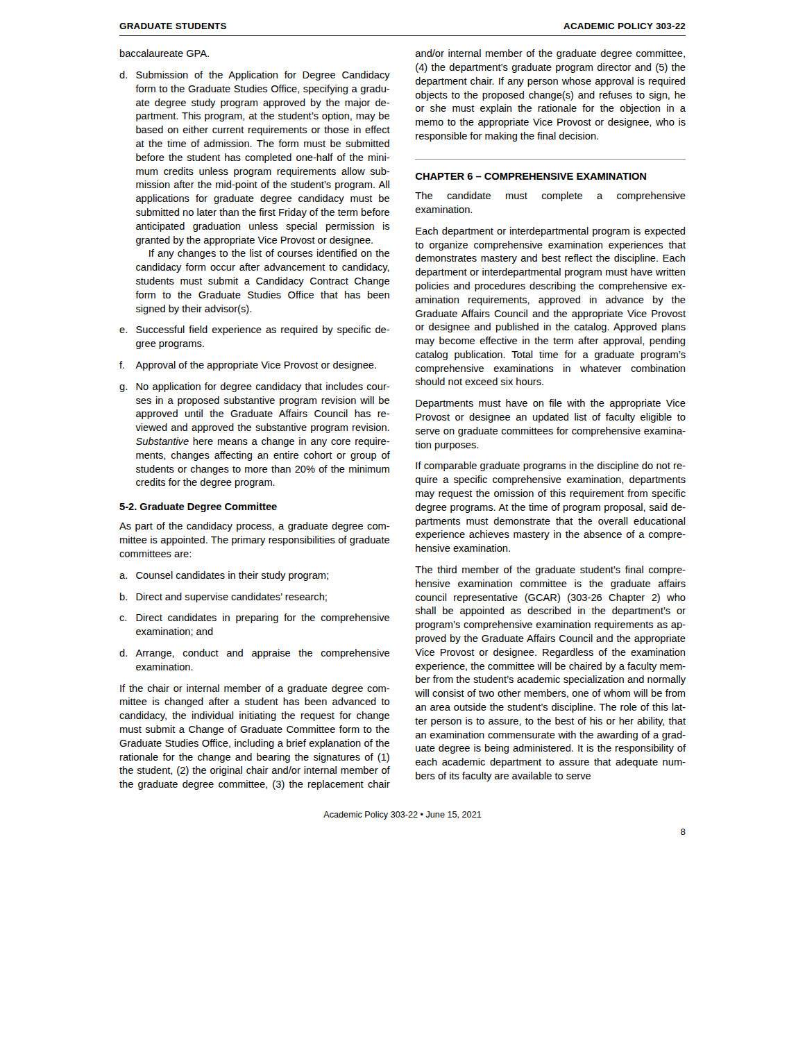GRADUATE STUDENTS ACADEMIC POLICY 303-22
baccalaureate GPA.
d. Submission of the Application for Degree Candidacy form to the Graduate Studies Office, specifying a graduate degree study program approved by the major department. This program, at the student’s option, may be based on either current requirements or those in effect at the time of admission. The form must be submitted before the student has completed one-half of the minimum credits unless program requirements allow submission after the mid-point of the student’s program. All applications for graduate degree candidacy must be submitted no later than the first Friday of the term before anticipated graduation unless special permission is granted by the appropriate Vice Provost or designee.
If any changes to the list of courses identified on the candidacy form occur after advancement to candidacy, students must submit a Candidacy Contract Change form to the Graduate Studies Office that has been signed by their advisor(s).
e. Successful field experience as required by specific degree programs.
f. Approval of the appropriate Vice Provost or designee.
g. No application for degree candidacy that includes courses in a proposed substantive program revision will be approved until the Graduate Affairs Council has reviewed and approved the substantive program revision. Substantive here means a change in any core requirements, changes affecting an entire cohort or group of students or changes to more than 20% of the minimum credits for the degree program.
5-2. Graduate Degree Committee
As part of the candidacy process, a graduate degree committee is appointed. The primary responsibilities of graduate committees are:
a. Counsel candidates in their study program;
b. Direct and supervise candidates’ research;
c. Direct candidates in preparing for the comprehensive examination; and
d. Arrange, conduct and appraise the comprehensive examination.
If the chair or internal member of a graduate degree committee is changed after a student has been advanced to candidacy, the individual initiating the request for change must submit a Change of Graduate Committee form to the Graduate Studies Office, including a brief explanation of the rationale for the change and bearing the signatures of (1) the student, (2) the original chair and/or internal member of the graduate degree committee, (3) the replacement chair and/or internal member of the graduate degree committee, (4) the department’s graduate program director and (5) the department chair. If any person whose approval is required objects to the proposed change(s) and refuses to sign, he or she must explain the rationale for the objection in a memo to the appropriate Vice Provost or designee, who is responsible for making the final decision.
CHAPTER 6 – COMPREHENSIVE EXAMINATION
The candidate must complete a comprehensive examination.
Each department or interdepartmental program is expected to organize comprehensive examination experiences that demonstrates mastery and best reflect the discipline. Each department or interdepartmental program must have written policies and procedures describing the comprehensive examination requirements, approved in advance by the Graduate Affairs Council and the appropriate Vice Provost or designee and published in the catalog. Approved plans may become effective in the term after approval, pending catalog publication. Total time for a graduate program’s comprehensive examinations in whatever combination should not exceed six hours.
Departments must have on file with the appropriate Vice Provost or designee an updated list of faculty eligible to serve on graduate committees for comprehensive examination purposes.
If comparable graduate programs in the discipline do not require a specific comprehensive examination, departments may request the omission of this requirement from specific degree programs. At the time of program proposal, said departments must demonstrate that the overall educational experience achieves mastery in the absence of a comprehensive examination.
The third member of the graduate student’s final comprehensive examination committee is the graduate affairs council representative (GCAR) (303-26 Chapter 2) who shall be appointed as described in the department’s or program’s comprehensive examination requirements as approved by the Graduate Affairs Council and the appropriate Vice Provost or designee. Regardless of the examination experience, the committee will be chaired by a faculty member from the student’s academic specialization and normally will consist of two other members, one of whom will be from an area outside the student’s discipline. The role of this latter person is to assure, to the best of his or her ability, that an examination commensurate with the awarding of a graduate degree is being administered. It is the responsibility of each academic department to assure that adequate numbers of its faculty are available to serve
Academic Policy 303-22 • June 15, 2021
8